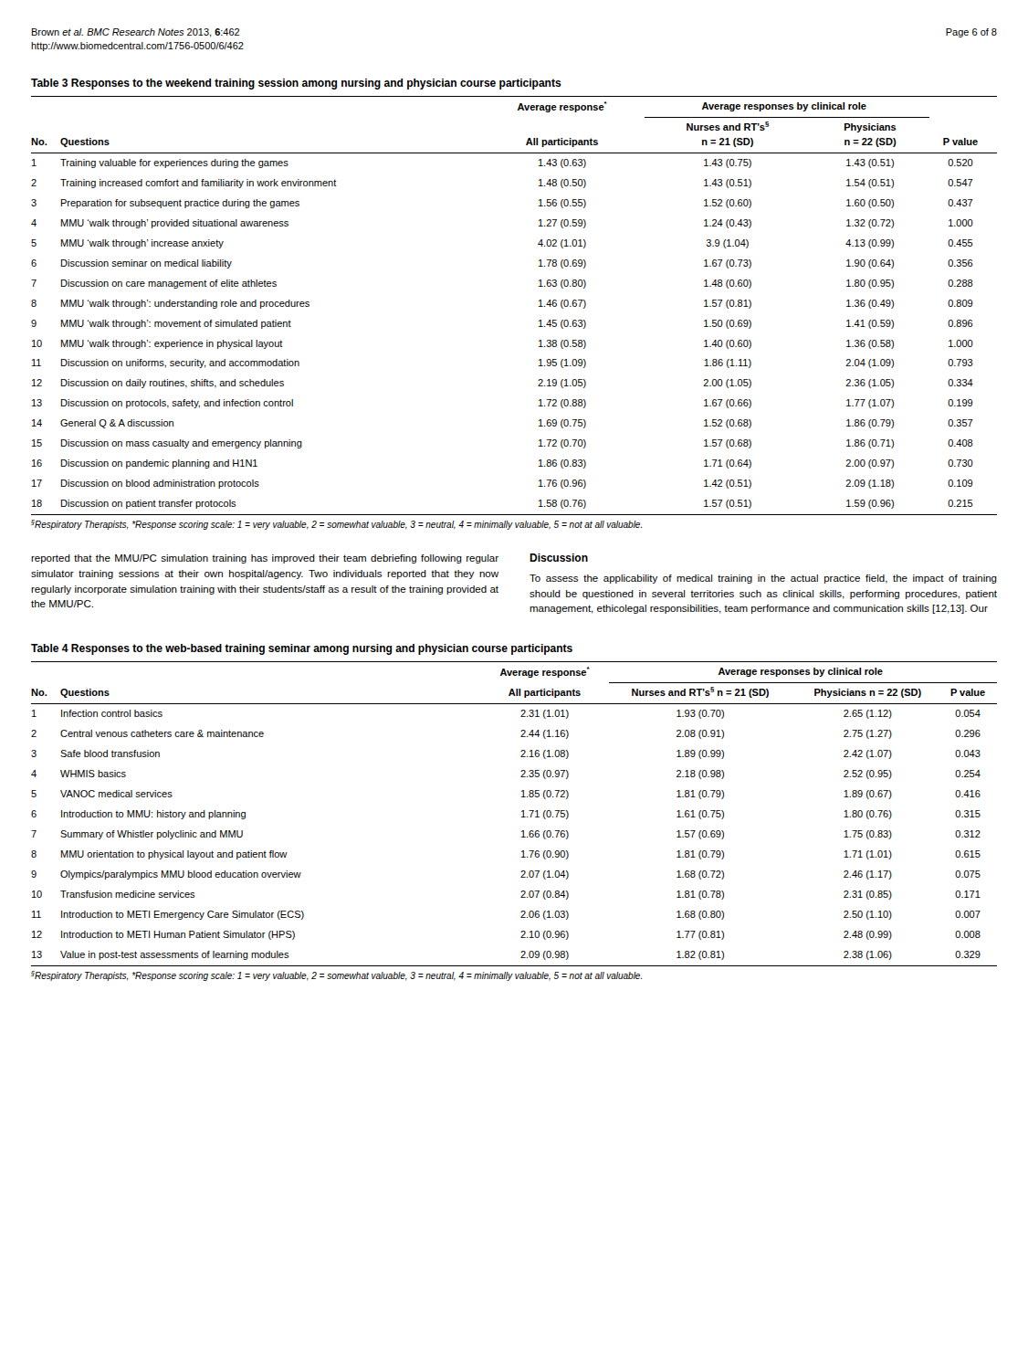Brown et al. BMC Research Notes 2013, 6:462
http://www.biomedcentral.com/1756-0500/6/462
Page 6 of 8
Table 3 Responses to the weekend training session among nursing and physician course participants
| | Average response * | Average responses by clinical role | |
| --- | --- | --- | --- |
| No. | Questions | All participants | Nurses and RT’s § n = 21 (SD) | Physicians n = 22 (SD) | P value |
| 1 | Training valuable for experiences during the games | 1.43 (0.63) | 1.43 (0.75) | 1.43 (0.51) | 0.520 |
| 2 | Training increased comfort and familiarity in work environment | 1.48 (0.50) | 1.43 (0.51) | 1.54 (0.51) | 0.547 |
| 3 | Preparation for subsequent practice during the games | 1.56 (0.55) | 1.52 (0.60) | 1.60 (0.50) | 0.437 |
| 4 | MMU ‘walk through’ provided situational awareness | 1.27 (0.59) | 1.24 (0.43) | 1.32 (0.72) | 1.000 |
| 5 | MMU ‘walk through’ increase anxiety | 4.02 (1.01) | 3.9 (1.04) | 4.13 (0.99) | 0.455 |
| 6 | Discussion seminar on medical liability | 1.78 (0.69) | 1.67 (0.73) | 1.90 (0.64) | 0.356 |
| 7 | Discussion on care management of elite athletes | 1.63 (0.80) | 1.48 (0.60) | 1.80 (0.95) | 0.288 |
| 8 | MMU ‘walk through’: understanding role and procedures | 1.46 (0.67) | 1.57 (0.81) | 1.36 (0.49) | 0.809 |
| 9 | MMU ‘walk through’: movement of simulated patient | 1.45 (0.63) | 1.50 (0.69) | 1.41 (0.59) | 0.896 |
| 10 | MMU ‘walk through’: experience in physical layout | 1.38 (0.58) | 1.40 (0.60) | 1.36 (0.58) | 1.000 |
| 11 | Discussion on uniforms, security, and accommodation | 1.95 (1.09) | 1.86 (1.11) | 2.04 (1.09) | 0.793 |
| 12 | Discussion on daily routines, shifts, and schedules | 2.19 (1.05) | 2.00 (1.05) | 2.36 (1.05) | 0.334 |
| 13 | Discussion on protocols, safety, and infection control | 1.72 (0.88) | 1.67 (0.66) | 1.77 (1.07) | 0.199 |
| 14 | General Q & A discussion | 1.69 (0.75) | 1.52 (0.68) | 1.86 (0.79) | 0.357 |
| 15 | Discussion on mass casualty and emergency planning | 1.72 (0.70) | 1.57 (0.68) | 1.86 (0.71) | 0.408 |
| 16 | Discussion on pandemic planning and H1N1 | 1.86 (0.83) | 1.71 (0.64) | 2.00 (0.97) | 0.730 |
| 17 | Discussion on blood administration protocols | 1.76 (0.96) | 1.42 (0.51) | 2.09 (1.18) | 0.109 |
| 18 | Discussion on patient transfer protocols | 1.58 (0.76) | 1.57 (0.51) | 1.59 (0.96) | 0.215 |
§Respiratory Therapists, *Response scoring scale: 1 = very valuable, 2 = somewhat valuable, 3 = neutral, 4 = minimally valuable, 5 = not at all valuable.
reported that the MMU/PC simulation training has improved their team debriefing following regular simulator training sessions at their own hospital/agency. Two individuals reported that they now regularly incorporate simulation training with their students/staff as a result of the training provided at the MMU/PC.
Discussion
To assess the applicability of medical training in the actual practice field, the impact of training should be questioned in several territories such as clinical skills, performing procedures, patient management, ethicolegal responsibilities, team performance and communication skills [12,13]. Our
Table 4 Responses to the web-based training seminar among nursing and physician course participants
| | Average response * | Average responses by clinical role |
| --- | --- | --- |
| No. | Questions | All participants | Nurses and RT’s § n = 21 (SD) | Physicians n = 22 (SD) | P value |
| 1 | Infection control basics | 2.31 (1.01) | 1.93 (0.70) | 2.65 (1.12) | 0.054 |
| 2 | Central venous catheters care & maintenance | 2.44 (1.16) | 2.08 (0.91) | 2.75 (1.27) | 0.296 |
| 3 | Safe blood transfusion | 2.16 (1.08) | 1.89 (0.99) | 2.42 (1.07) | 0.043 |
| 4 | WHMIS basics | 2.35 (0.97) | 2.18 (0.98) | 2.52 (0.95) | 0.254 |
| 5 | VANOC medical services | 1.85 (0.72) | 1.81 (0.79) | 1.89 (0.67) | 0.416 |
| 6 | Introduction to MMU: history and planning | 1.71 (0.75) | 1.61 (0.75) | 1.80 (0.76) | 0.315 |
| 7 | Summary of Whistler polyclinic and MMU | 1.66 (0.76) | 1.57 (0.69) | 1.75 (0.83) | 0.312 |
| 8 | MMU orientation to physical layout and patient flow | 1.76 (0.90) | 1.81 (0.79) | 1.71 (1.01) | 0.615 |
| 9 | Olympics/paralympics MMU blood education overview | 2.07 (1.04) | 1.68 (0.72) | 2.46 (1.17) | 0.075 |
| 10 | Transfusion medicine services | 2.07 (0.84) | 1.81 (0.78) | 2.31 (0.85) | 0.171 |
| 11 | Introduction to METI Emergency Care Simulator (ECS) | 2.06 (1.03) | 1.68 (0.80) | 2.50 (1.10) | 0.007 |
| 12 | Introduction to METI Human Patient Simulator (HPS) | 2.10 (0.96) | 1.77 (0.81) | 2.48 (0.99) | 0.008 |
| 13 | Value in post-test assessments of learning modules | 2.09 (0.98) | 1.82 (0.81) | 2.38 (1.06) | 0.329 |
§Respiratory Therapists, *Response scoring scale: 1 = very valuable, 2 = somewhat valuable, 3 = neutral, 4 = minimally valuable, 5 = not at all valuable.